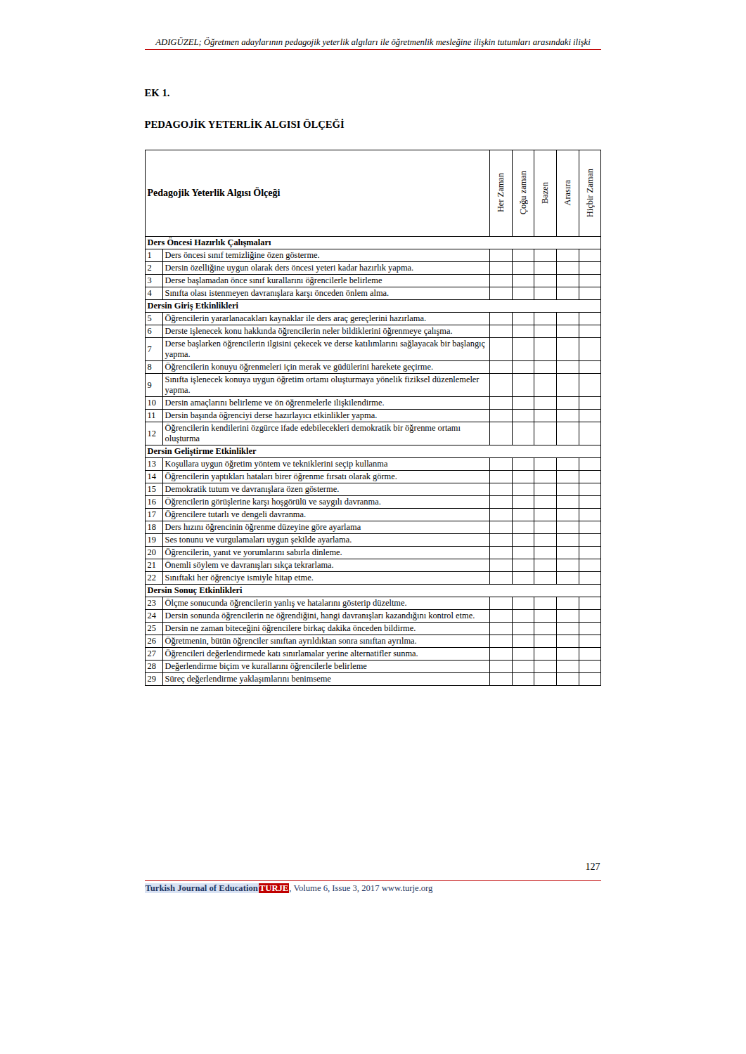ADIGÜZEL; Öğretmen adaylarının pedagojik yeterlik algıları ile öğretmenlik mesleğine ilişkin tutumları arasındaki ilişki
EK 1.
PEDAGOJİK YETERLİK ALGISI ÖLÇEĞİ
| Pedagojik Yeterlik Algısı Ölçeği | Her Zaman | Çoğu zaman | Bazen | Arasıra | Hiçbir Zaman |
| Ders Öncesi Hazırlık Çalışmaları |
| 1 | Ders öncesi sınıf temizliğine özen gösterme. | | | | | |
| 2 | Dersin özelliğine uygun olarak ders öncesi yeteri kadar hazırlık yapma. | | | | | |
| 3 | Derse başlamadan önce sınıf kurallarını öğrencilerle belirleme | | | | | |
| 4 | Sınıfta olası istenmeyen davranışlara karşı önceden önlem alma. | | | | | |
| Dersin Giriş Etkinlikleri |
| 5 | Öğrencilerin yararlanacakları kaynaklar ile ders araç gereçlerini hazırlama. | | | | | |
| 6 | Derste işlenecek konu hakkında öğrencilerin neler bildiklerini öğrenmeye çalışma. | | | | | |
| 7 | Derse başlarken öğrencilerin ilgisini çekecek ve derse katılımlarını sağlayacak bir başlangıç yapma. | | | | | |
| 8 | Öğrencilerin konuyu öğrenmeleri için merak ve güdülerini harekete geçirme. | | | | | |
| 9 | Sınıfta işlenecek konuya uygun öğretim ortamı oluşturmaya yönelik fiziksel düzenlemeler yapma. | | | | | |
| 10 | Dersin amaçlarını belirleme ve ön öğrenmelerle ilişkilendirme. | | | | | |
| 11 | Dersin başında öğrenciyi derse hazırlayıcı etkinlikler yapma. | | | | | |
| 12 | Öğrencilerin kendilerini özgürce ifade edebilecekleri demokratik bir öğrenme ortamı oluşturma | | | | | |
| Dersin Geliştirme Etkinlikler |
| 13 | Koşullara uygun öğretim yöntem ve tekniklerini seçip kullanma | | | | | |
| 14 | Öğrencilerin yaptıkları hataları birer öğrenme fırsatı olarak görme. | | | | | |
| 15 | Demokratik tutum ve davranışlara özen gösterme. | | | | | |
| 16 | Öğrencilerin görüşlerine karşı hoşgörülü ve saygılı davranma. | | | | | |
| 17 | Öğrencilere tutarlı ve dengeli davranma. | | | | | |
| 18 | Ders hızını öğrencinin öğrenme düzeyine göre ayarlama | | | | | |
| 19 | Ses tonunu ve vurgulamaları uygun şekilde ayarlama. | | | | | |
| 20 | Öğrencilerin, yanıt ve yorumlarını sabırla dinleme. | | | | | |
| 21 | Önemli söylem ve davranışları sıkça tekrarlama. | | | | | |
| 22 | Sınıftaki her öğrenciye ismiyle hitap etme. | | | | | |
| Dersin Sonuç Etkinlikleri |
| 23 | Ölçme sonucunda öğrencilerin yanlış ve hatalarını gösterip düzeltme. | | | | | |
| 24 | Dersin sonunda öğrencilerin ne öğrendiğini, hangi davranışları kazandığını kontrol etme. | | | | | |
| 25 | Dersin ne zaman biteceğini öğrencilere birkaç dakika önceden bildirme. | | | | | |
| 26 | Öğretmenin, bütün öğrenciler sınıftan ayrıldıktan sonra sınıftan ayrılma. | | | | | |
| 27 | Öğrencileri değerlendirmede katı sınırlamalar yerine alternatifler sunma. | | | | | |
| 28 | Değerlendirme biçim ve kurallarını öğrencilerle belirleme | | | | | |
| 29 | Süreç değerlendirme yaklaşımlarını benimseme | | | | | |
127
Turkish Journal of Education TURJE, Volume 6, Issue 3, 2017 www.turje.org